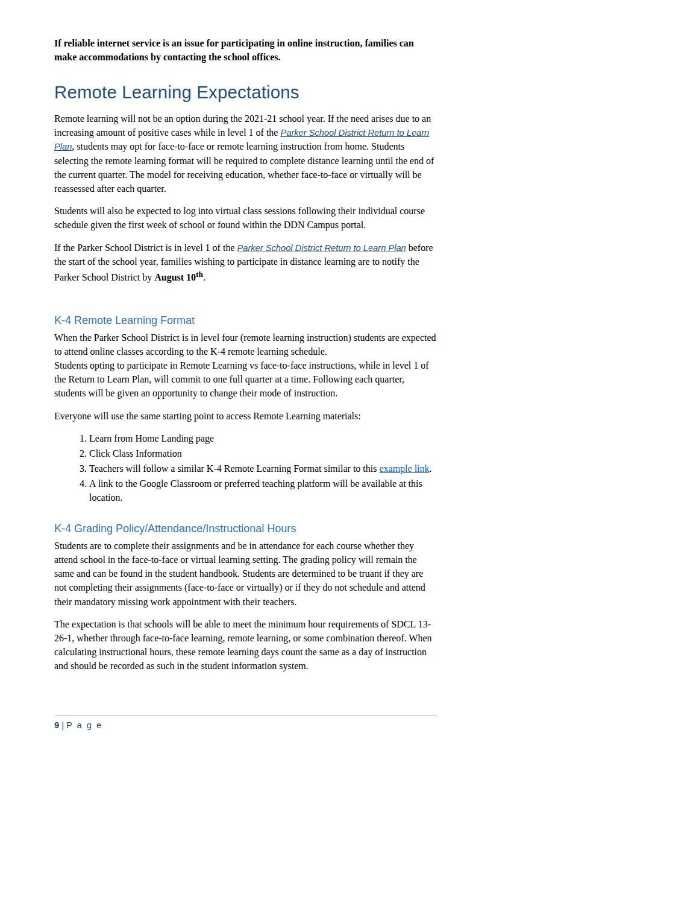If reliable internet service is an issue for participating in online instruction, families can make accommodations by contacting the school offices.
Remote Learning Expectations
Remote learning will not be an option during the 2021-21 school year. If the need arises due to an increasing amount of positive cases while in level 1 of the Parker School District Return to Learn Plan, students may opt for face-to-face or remote learning instruction from home. Students selecting the remote learning format will be required to complete distance learning until the end of the current quarter. The model for receiving education, whether face-to-face or virtually will be reassessed after each quarter.
Students will also be expected to log into virtual class sessions following their individual course schedule given the first week of school or found within the DDN Campus portal.
If the Parker School District is in level 1 of the Parker School District Return to Learn Plan before the start of the school year, families wishing to participate in distance learning are to notify the Parker School District by August 10th.
K-4 Remote Learning Format
When the Parker School District is in level four (remote learning instruction) students are expected to attend online classes according to the K-4 remote learning schedule.
Students opting to participate in Remote Learning vs face-to-face instructions, while in level 1 of the Return to Learn Plan, will commit to one full quarter at a time. Following each quarter, students will be given an opportunity to change their mode of instruction.
Everyone will use the same starting point to access Remote Learning materials:
Learn from Home Landing page
Click Class Information
Teachers will follow a similar K-4 Remote Learning Format similar to this example link.
A link to the Google Classroom or preferred teaching platform will be available at this location.
K-4 Grading Policy/Attendance/Instructional Hours
Students are to complete their assignments and be in attendance for each course whether they attend school in the face-to-face or virtual learning setting. The grading policy will remain the same and can be found in the student handbook. Students are determined to be truant if they are not completing their assignments (face-to-face or virtually) or if they do not schedule and attend their mandatory missing work appointment with their teachers.
The expectation is that schools will be able to meet the minimum hour requirements of SDCL 13-26-1, whether through face-to-face learning, remote learning, or some combination thereof. When calculating instructional hours, these remote learning days count the same as a day of instruction and should be recorded as such in the student information system.
9|P a g e